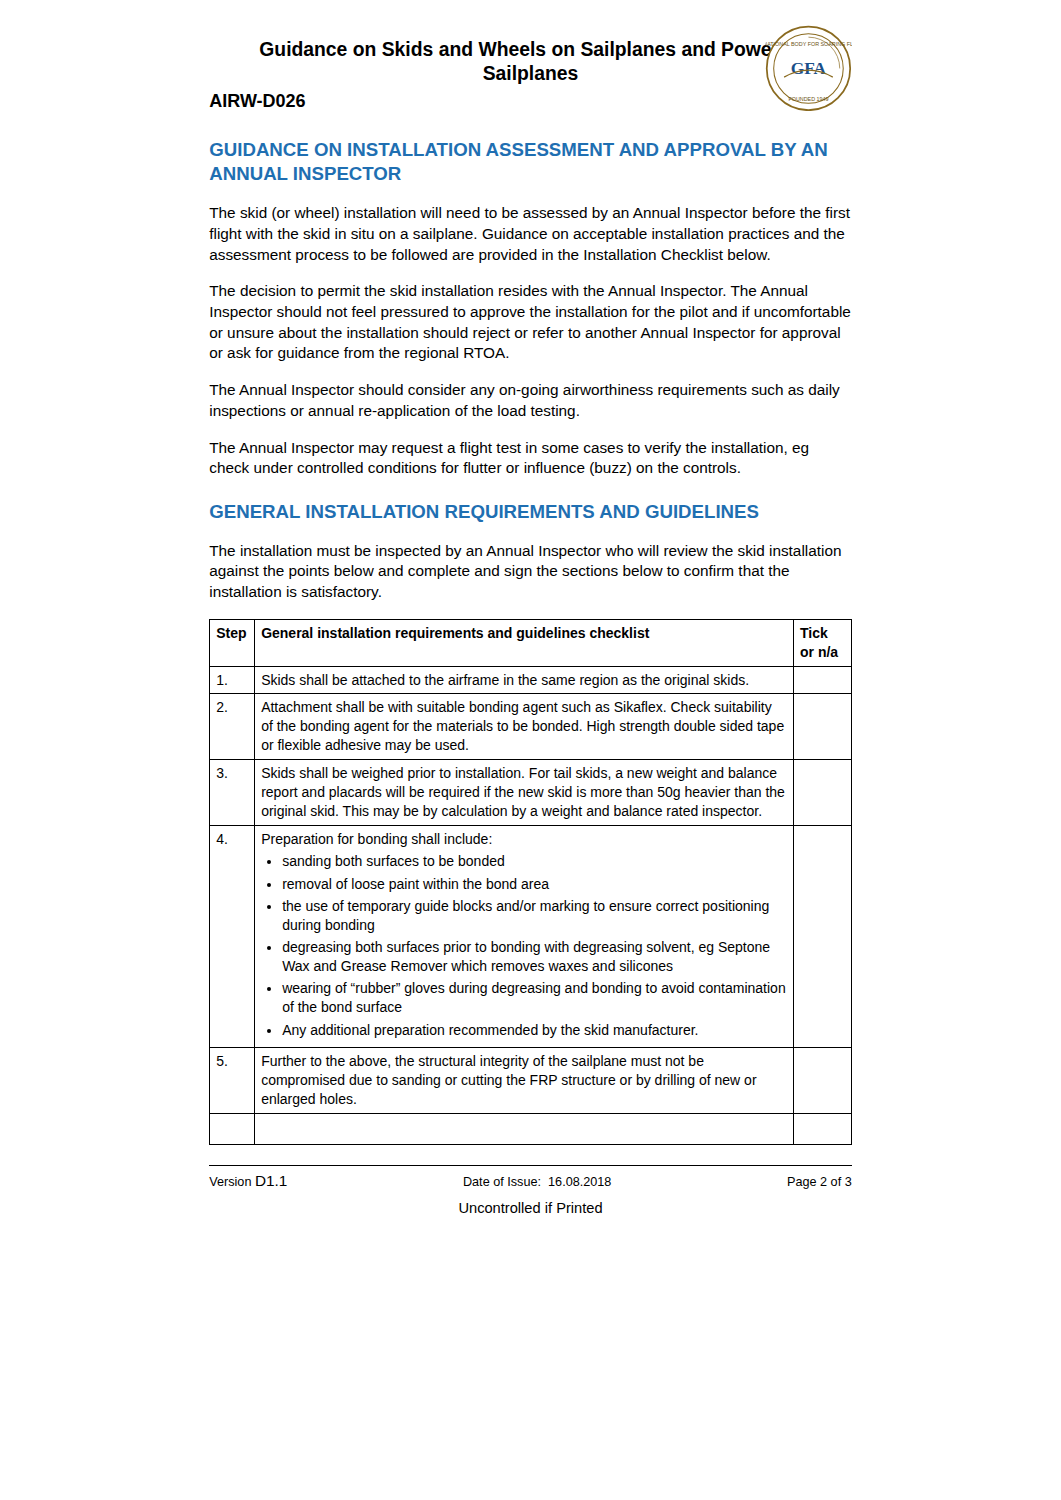GFA logo THE NATIONAL BODY FOR SOARING FLIGHT GFA FOUNDED 1949
Guidance on Skids and Wheels on Sailplanes and Powered Sailplanes
AIRW-D026
GUIDANCE ON INSTALLATION ASSESSMENT AND APPROVAL BY AN ANNUAL INSPECTOR
The skid (or wheel) installation will need to be assessed by an Annual Inspector before the first flight with the skid in situ on a sailplane. Guidance on acceptable installation practices and the assessment process to be followed are provided in the Installation Checklist below.
The decision to permit the skid installation resides with the Annual Inspector. The Annual Inspector should not feel pressured to approve the installation for the pilot and if uncomfortable or unsure about the installation should reject or refer to another Annual Inspector for approval or ask for guidance from the regional RTOA.
The Annual Inspector should consider any on-going airworthiness requirements such as daily inspections or annual re-application of the load testing.
The Annual Inspector may request a flight test in some cases to verify the installation, eg check under controlled conditions for flutter or influence (buzz) on the controls.
GENERAL INSTALLATION REQUIREMENTS AND GUIDELINES
The installation must be inspected by an Annual Inspector who will review the skid installation against the points below and complete and sign the sections below to confirm that the installation is satisfactory.
| Step | General installation requirements and guidelines checklist | Tick or n/a |
| --- | --- | --- |
| 1. | Skids shall be attached to the airframe in the same region as the original skids. | |
| 2. | Attachment shall be with suitable bonding agent such as Sikaflex. Check suitability of the bonding agent for the materials to be bonded. High strength double sided tape or flexible adhesive may be used. | |
| 3. | Skids shall be weighed prior to installation. For tail skids, a new weight and balance report and placards will be required if the new skid is more than 50g heavier than the original skid. This may be by calculation by a weight and balance rated inspector. | |
| 4. | Preparation for bonding shall include: sanding both surfaces to be bonded removal of loose paint within the bond area the use of temporary guide blocks and/or marking to ensure correct positioning during bonding degreasing both surfaces prior to bonding with degreasing solvent, eg Septone Wax and Grease Remover which removes waxes and silicones wearing of “rubber” gloves during degreasing and bonding to avoid contamination of the bond surface Any additional preparation recommended by the skid manufacturer. | |
| 5. | Further to the above, the structural integrity of the sailplane must not be compromised due to sanding or cutting the FRP structure or by drilling of new or enlarged holes. | |
Version D1.1 Date of Issue: 16.08.2018 Page 2 of 3
Uncontrolled if Printed